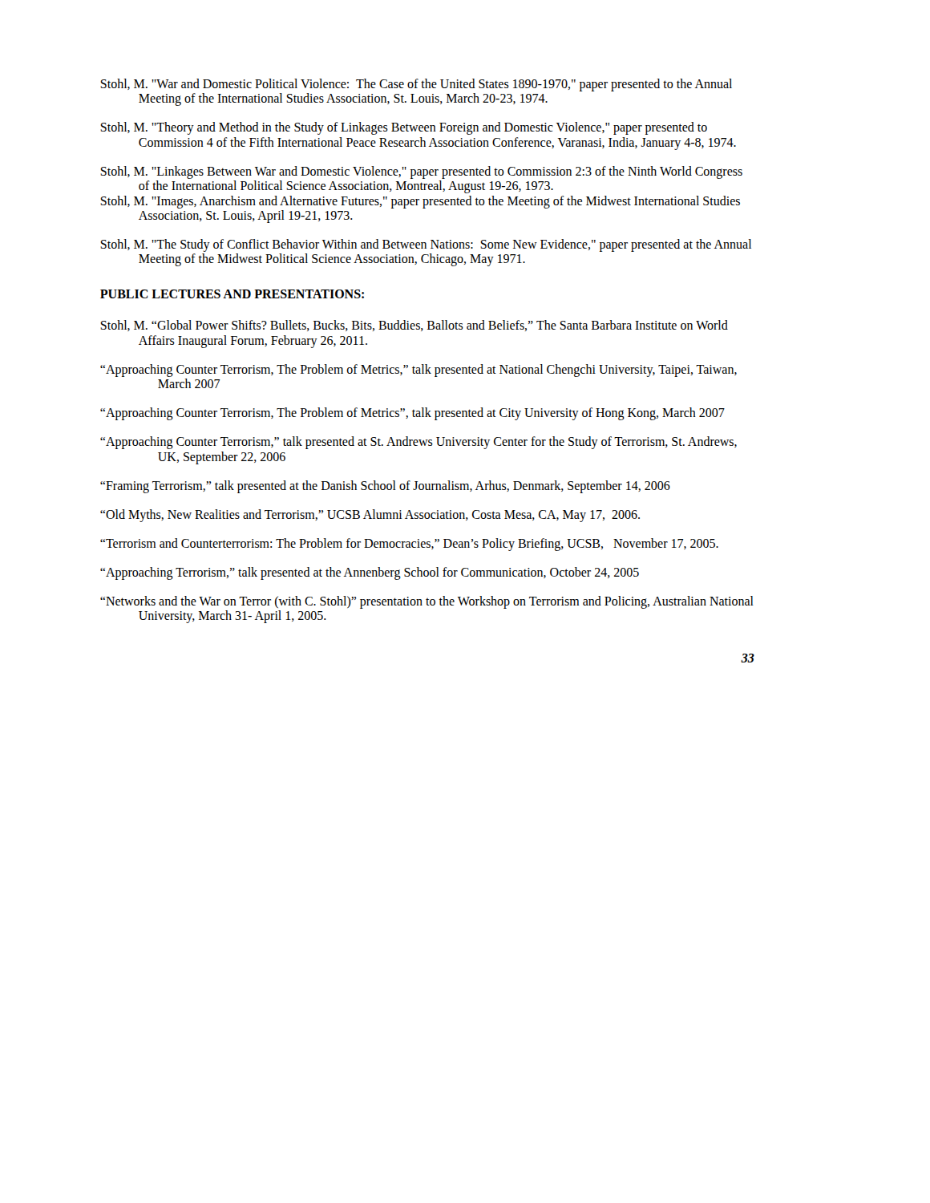Stohl, M. "War and Domestic Political Violence: The Case of the United States 1890-1970," paper presented to the Annual Meeting of the International Studies Association, St. Louis, March 20-23, 1974.
Stohl, M. "Theory and Method in the Study of Linkages Between Foreign and Domestic Violence," paper presented to Commission 4 of the Fifth International Peace Research Association Conference, Varanasi, India, January 4-8, 1974.
Stohl, M. "Linkages Between War and Domestic Violence," paper presented to Commission 2:3 of the Ninth World Congress of the International Political Science Association, Montreal, August 19-26, 1973.
Stohl, M. "Images, Anarchism and Alternative Futures," paper presented to the Meeting of the Midwest International Studies Association, St. Louis, April 19-21, 1973.
Stohl, M. "The Study of Conflict Behavior Within and Between Nations: Some New Evidence," paper presented at the Annual Meeting of the Midwest Political Science Association, Chicago, May 1971.
PUBLIC LECTURES AND PRESENTATIONS:
Stohl, M. “Global Power Shifts? Bullets, Bucks, Bits, Buddies, Ballots and Beliefs,” The Santa Barbara Institute on World Affairs Inaugural Forum, February 26, 2011.
“Approaching Counter Terrorism, The Problem of Metrics,” talk presented at National Chengchi University, Taipei, Taiwan, March 2007
“Approaching Counter Terrorism, The Problem of Metrics”, talk presented at City University of Hong Kong, March 2007
“Approaching Counter Terrorism,” talk presented at St. Andrews University Center for the Study of Terrorism, St. Andrews, UK, September 22, 2006
“Framing Terrorism,” talk presented at the Danish School of Journalism, Arhus, Denmark, September 14, 2006
“Old Myths, New Realities and Terrorism,” UCSB Alumni Association, Costa Mesa, CA, May 17, 2006.
“Terrorism and Counterterrorism: The Problem for Democracies,” Dean’s Policy Briefing, UCSB, November 17, 2005.
“Approaching Terrorism,” talk presented at the Annenberg School for Communication, October 24, 2005
“Networks and the War on Terror (with C. Stohl)” presentation to the Workshop on Terrorism and Policing, Australian National University, March 31- April 1, 2005.
33